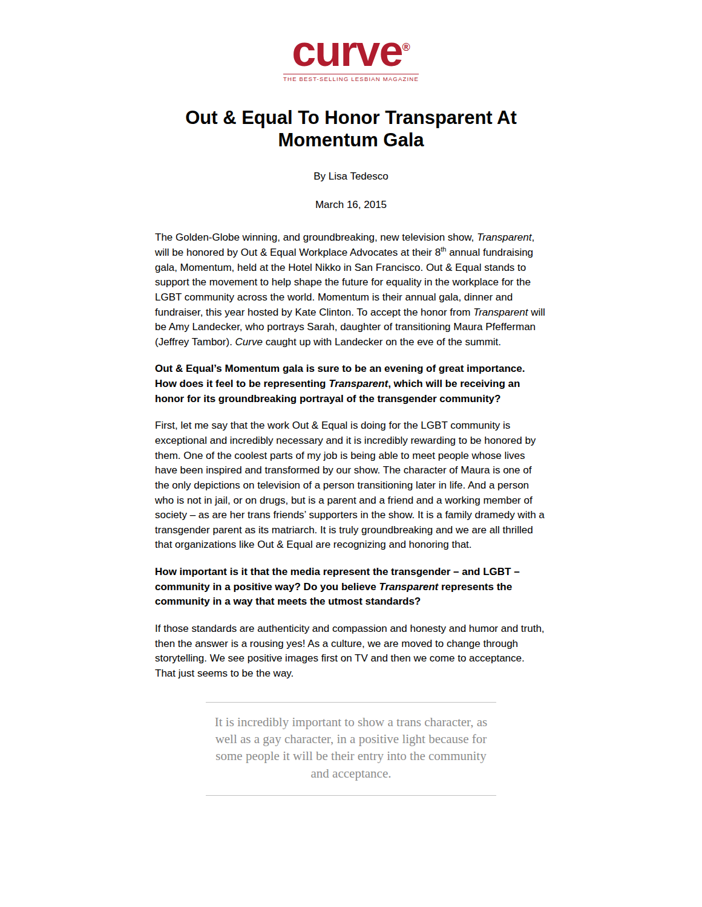curve® The Best-Selling Lesbian Magazine
Out & Equal To Honor Transparent At Momentum Gala
By Lisa Tedesco
March 16, 2015
The Golden-Globe winning, and groundbreaking, new television show, Transparent, will be honored by Out & Equal Workplace Advocates at their 8th annual fundraising gala, Momentum, held at the Hotel Nikko in San Francisco. Out & Equal stands to support the movement to help shape the future for equality in the workplace for the LGBT community across the world. Momentum is their annual gala, dinner and fundraiser, this year hosted by Kate Clinton. To accept the honor from Transparent will be Amy Landecker, who portrays Sarah, daughter of transitioning Maura Pfefferman (Jeffrey Tambor). Curve caught up with Landecker on the eve of the summit.
Out & Equal’s Momentum gala is sure to be an evening of great importance. How does it feel to be representing Transparent, which will be receiving an honor for its groundbreaking portrayal of the transgender community?
First, let me say that the work Out & Equal is doing for the LGBT community is exceptional and incredibly necessary and it is incredibly rewarding to be honored by them. One of the coolest parts of my job is being able to meet people whose lives have been inspired and transformed by our show. The character of Maura is one of the only depictions on television of a person transitioning later in life. And a person who is not in jail, or on drugs, but is a parent and a friend and a working member of society – as are her trans friends’ supporters in the show. It is a family dramedy with a transgender parent as its matriarch. It is truly groundbreaking and we are all thrilled that organizations like Out & Equal are recognizing and honoring that.
How important is it that the media represent the transgender – and LGBT – community in a positive way? Do you believe Transparent represents the community in a way that meets the utmost standards?
If those standards are authenticity and compassion and honesty and humor and truth, then the answer is a rousing yes! As a culture, we are moved to change through storytelling. We see positive images first on TV and then we come to acceptance. That just seems to be the way.
It is incredibly important to show a trans character, as well as a gay character, in a positive light because for some people it will be their entry into the community and acceptance.